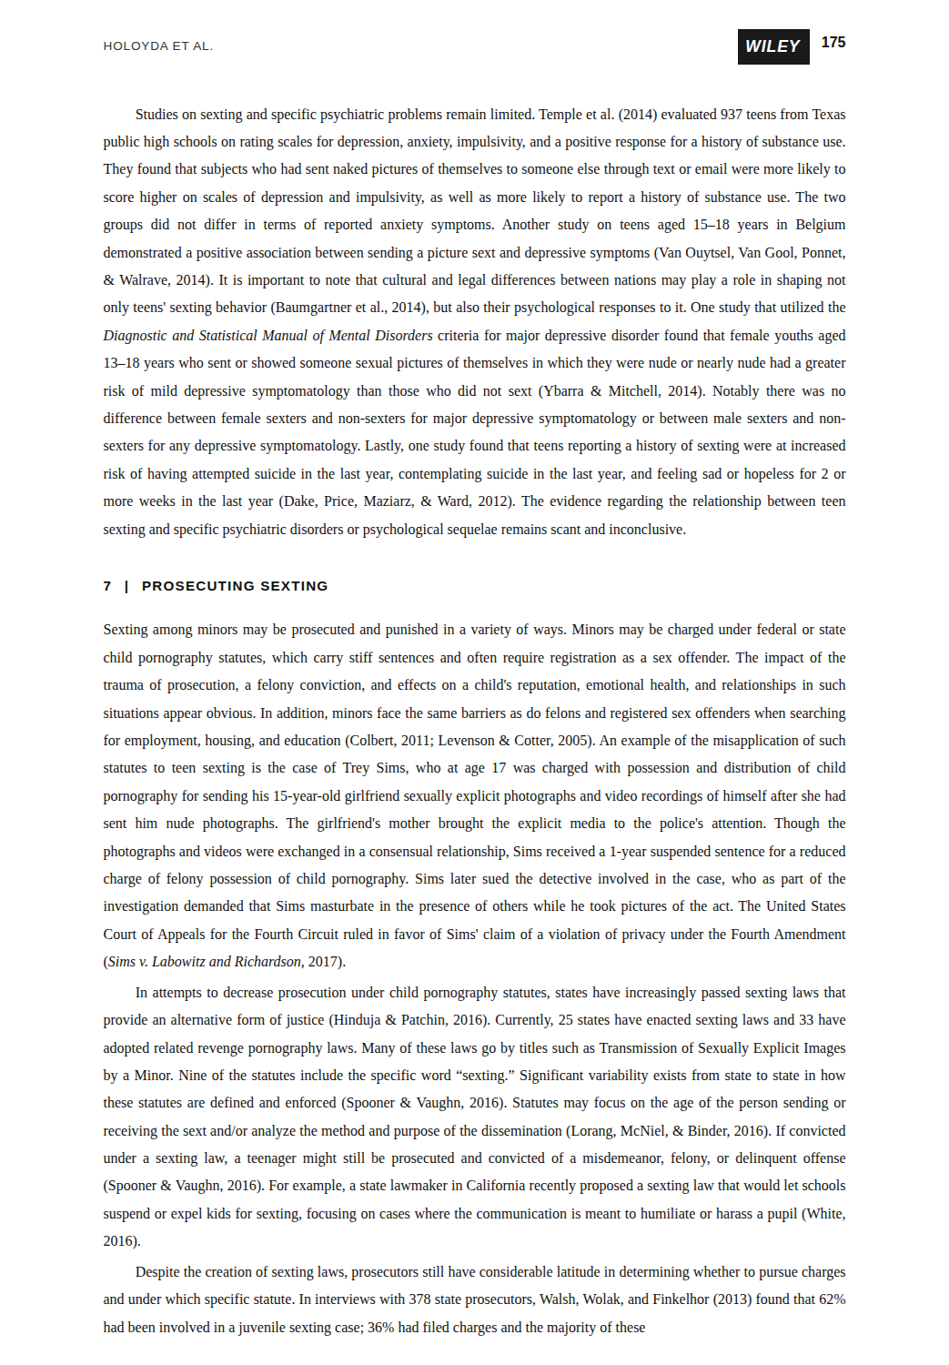HOLOYDA ET AL.
WILEY
175
Studies on sexting and specific psychiatric problems remain limited. Temple et al. (2014) evaluated 937 teens from Texas public high schools on rating scales for depression, anxiety, impulsivity, and a positive response for a history of substance use. They found that subjects who had sent naked pictures of themselves to someone else through text or email were more likely to score higher on scales of depression and impulsivity, as well as more likely to report a history of substance use. The two groups did not differ in terms of reported anxiety symptoms. Another study on teens aged 15–18 years in Belgium demonstrated a positive association between sending a picture sext and depressive symptoms (Van Ouytsel, Van Gool, Ponnet, & Walrave, 2014). It is important to note that cultural and legal differences between nations may play a role in shaping not only teens' sexting behavior (Baumgartner et al., 2014), but also their psychological responses to it. One study that utilized the Diagnostic and Statistical Manual of Mental Disorders criteria for major depressive disorder found that female youths aged 13–18 years who sent or showed someone sexual pictures of themselves in which they were nude or nearly nude had a greater risk of mild depressive symptomatology than those who did not sext (Ybarra & Mitchell, 2014). Notably there was no difference between female sexters and non-sexters for major depressive symptomatology or between male sexters and non-sexters for any depressive symptomatology. Lastly, one study found that teens reporting a history of sexting were at increased risk of having attempted suicide in the last year, contemplating suicide in the last year, and feeling sad or hopeless for 2 or more weeks in the last year (Dake, Price, Maziarz, & Ward, 2012). The evidence regarding the relationship between teen sexting and specific psychiatric disorders or psychological sequelae remains scant and inconclusive.
7|PROSECUTING SEXTING
Sexting among minors may be prosecuted and punished in a variety of ways. Minors may be charged under federal or state child pornography statutes, which carry stiff sentences and often require registration as a sex offender. The impact of the trauma of prosecution, a felony conviction, and effects on a child's reputation, emotional health, and relationships in such situations appear obvious. In addition, minors face the same barriers as do felons and registered sex offenders when searching for employment, housing, and education (Colbert, 2011; Levenson & Cotter, 2005). An example of the misapplication of such statutes to teen sexting is the case of Trey Sims, who at age 17 was charged with possession and distribution of child pornography for sending his 15-year-old girlfriend sexually explicit photographs and video recordings of himself after she had sent him nude photographs. The girlfriend's mother brought the explicit media to the police's attention. Though the photographs and videos were exchanged in a consensual relationship, Sims received a 1-year suspended sentence for a reduced charge of felony possession of child pornography. Sims later sued the detective involved in the case, who as part of the investigation demanded that Sims masturbate in the presence of others while he took pictures of the act. The United States Court of Appeals for the Fourth Circuit ruled in favor of Sims' claim of a violation of privacy under the Fourth Amendment (Sims v. Labowitz and Richardson, 2017).
In attempts to decrease prosecution under child pornography statutes, states have increasingly passed sexting laws that provide an alternative form of justice (Hinduja & Patchin, 2016). Currently, 25 states have enacted sexting laws and 33 have adopted related revenge pornography laws. Many of these laws go by titles such as Transmission of Sexually Explicit Images by a Minor. Nine of the statutes include the specific word “sexting.” Significant variability exists from state to state in how these statutes are defined and enforced (Spooner & Vaughn, 2016). Statutes may focus on the age of the person sending or receiving the sext and/or analyze the method and purpose of the dissemination (Lorang, McNiel, & Binder, 2016). If convicted under a sexting law, a teenager might still be prosecuted and convicted of a misdemeanor, felony, or delinquent offense (Spooner & Vaughn, 2016). For example, a state lawmaker in California recently proposed a sexting law that would let schools suspend or expel kids for sexting, focusing on cases where the communication is meant to humiliate or harass a pupil (White, 2016).
Despite the creation of sexting laws, prosecutors still have considerable latitude in determining whether to pursue charges and under which specific statute. In interviews with 378 state prosecutors, Walsh, Wolak, and Finkelhor (2013) found that 62% had been involved in a juvenile sexting case; 36% had filed charges and the majority of these